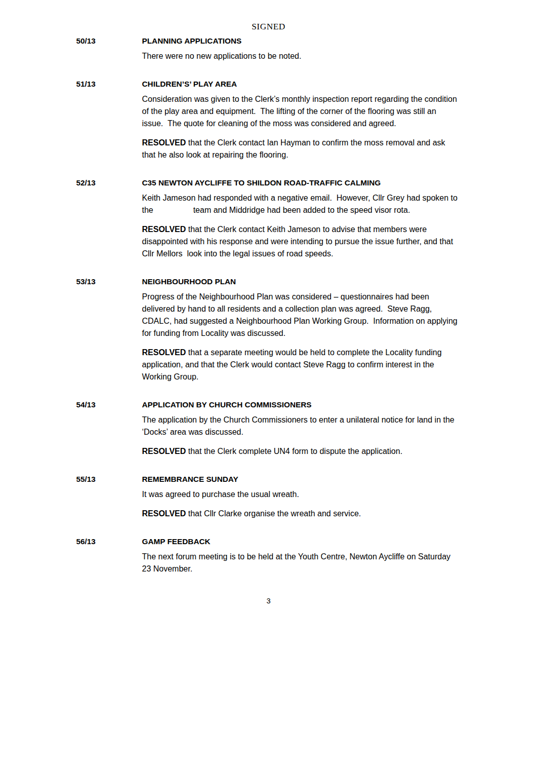SIGNED
50/13
PLANNING APPLICATIONS
There were no new applications to be noted.
51/13
CHILDREN’S’ PLAY AREA
Consideration was given to the Clerk’s monthly inspection report regarding the condition of the play area and equipment. The lifting of the corner of the flooring was still an issue. The quote for cleaning of the moss was considered and agreed.
RESOLVED that the Clerk contact Ian Hayman to confirm the moss removal and ask that he also look at repairing the flooring.
52/13
C35 NEWTON AYCLIFFE TO SHILDON ROAD-TRAFFIC CALMING
Keith Jameson had responded with a negative email. However, Cllr Grey had spoken to the team and Middridge had been added to the speed visor rota.
RESOLVED that the Clerk contact Keith Jameson to advise that members were disappointed with his response and were intending to pursue the issue further, and that Cllr Mellors look into the legal issues of road speeds.
53/13
NEIGHBOURHOOD PLAN
Progress of the Neighbourhood Plan was considered – questionnaires had been delivered by hand to all residents and a collection plan was agreed. Steve Ragg, CDALC, had suggested a Neighbourhood Plan Working Group. Information on applying for funding from Locality was discussed.
RESOLVED that a separate meeting would be held to complete the Locality funding application, and that the Clerk would contact Steve Ragg to confirm interest in the Working Group.
54/13
APPLICATION BY CHURCH COMMISSIONERS
The application by the Church Commissioners to enter a unilateral notice for land in the ‘Docks’ area was discussed.
RESOLVED that the Clerk complete UN4 form to dispute the application.
55/13
REMEMBRANCE SUNDAY
It was agreed to purchase the usual wreath.
RESOLVED that Cllr Clarke organise the wreath and service.
56/13
GAMP FEEDBACK
The next forum meeting is to be held at the Youth Centre, Newton Aycliffe on Saturday 23 November.
3